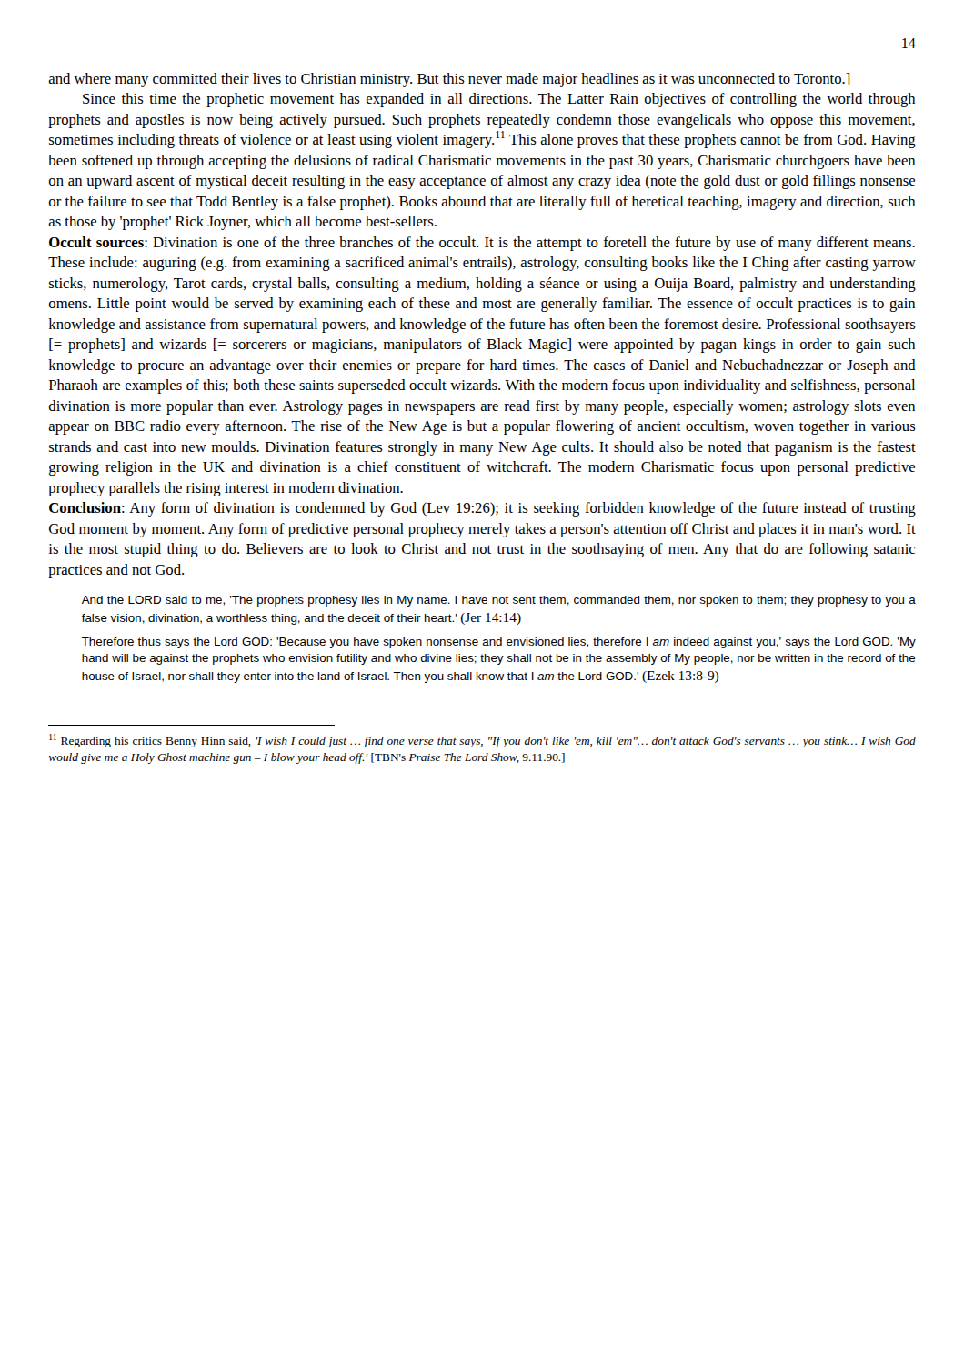14
and where many committed their lives to Christian ministry. But this never made major headlines as it was unconnected to Toronto.]
Since this time the prophetic movement has expanded in all directions. The Latter Rain objectives of controlling the world through prophets and apostles is now being actively pursued. Such prophets repeatedly condemn those evangelicals who oppose this movement, sometimes including threats of violence or at least using violent imagery.11 This alone proves that these prophets cannot be from God. Having been softened up through accepting the delusions of radical Charismatic movements in the past 30 years, Charismatic churchgoers have been on an upward ascent of mystical deceit resulting in the easy acceptance of almost any crazy idea (note the gold dust or gold fillings nonsense or the failure to see that Todd Bentley is a false prophet). Books abound that are literally full of heretical teaching, imagery and direction, such as those by 'prophet' Rick Joyner, which all become best-sellers.
Occult sources: Divination is one of the three branches of the occult. It is the attempt to foretell the future by use of many different means. These include: auguring (e.g. from examining a sacrificed animal's entrails), astrology, consulting books like the I Ching after casting yarrow sticks, numerology, Tarot cards, crystal balls, consulting a medium, holding a séance or using a Ouija Board, palmistry and understanding omens. Little point would be served by examining each of these and most are generally familiar. The essence of occult practices is to gain knowledge and assistance from supernatural powers, and knowledge of the future has often been the foremost desire. Professional soothsayers [= prophets] and wizards [= sorcerers or magicians, manipulators of Black Magic] were appointed by pagan kings in order to gain such knowledge to procure an advantage over their enemies or prepare for hard times. The cases of Daniel and Nebuchadnezzar or Joseph and Pharaoh are examples of this; both these saints superseded occult wizards. With the modern focus upon individuality and selfishness, personal divination is more popular than ever. Astrology pages in newspapers are read first by many people, especially women; astrology slots even appear on BBC radio every afternoon. The rise of the New Age is but a popular flowering of ancient occultism, woven together in various strands and cast into new moulds. Divination features strongly in many New Age cults. It should also be noted that paganism is the fastest growing religion in the UK and divination is a chief constituent of witchcraft. The modern Charismatic focus upon personal predictive prophecy parallels the rising interest in modern divination.
Conclusion: Any form of divination is condemned by God (Lev 19:26); it is seeking forbidden knowledge of the future instead of trusting God moment by moment. Any form of predictive personal prophecy merely takes a person's attention off Christ and places it in man's word. It is the most stupid thing to do. Believers are to look to Christ and not trust in the soothsaying of men. Any that do are following satanic practices and not God.
And the LORD said to me, 'The prophets prophesy lies in My name. I have not sent them, commanded them, nor spoken to them; they prophesy to you a false vision, divination, a worthless thing, and the deceit of their heart.' (Jer 14:14)
Therefore thus says the Lord GOD: 'Because you have spoken nonsense and envisioned lies, therefore I am indeed against you,' says the Lord GOD. 'My hand will be against the prophets who envision futility and who divine lies; they shall not be in the assembly of My people, nor be written in the record of the house of Israel, nor shall they enter into the land of Israel. Then you shall know that I am the Lord GOD.' (Ezek 13:8-9)
11 Regarding his critics Benny Hinn said, 'I wish I could just … find one verse that says, "If you don't like 'em, kill 'em"… don't attack God's servants … you stink… I wish God would give me a Holy Ghost machine gun – I blow your head off.' [TBN's Praise The Lord Show, 9.11.90.]